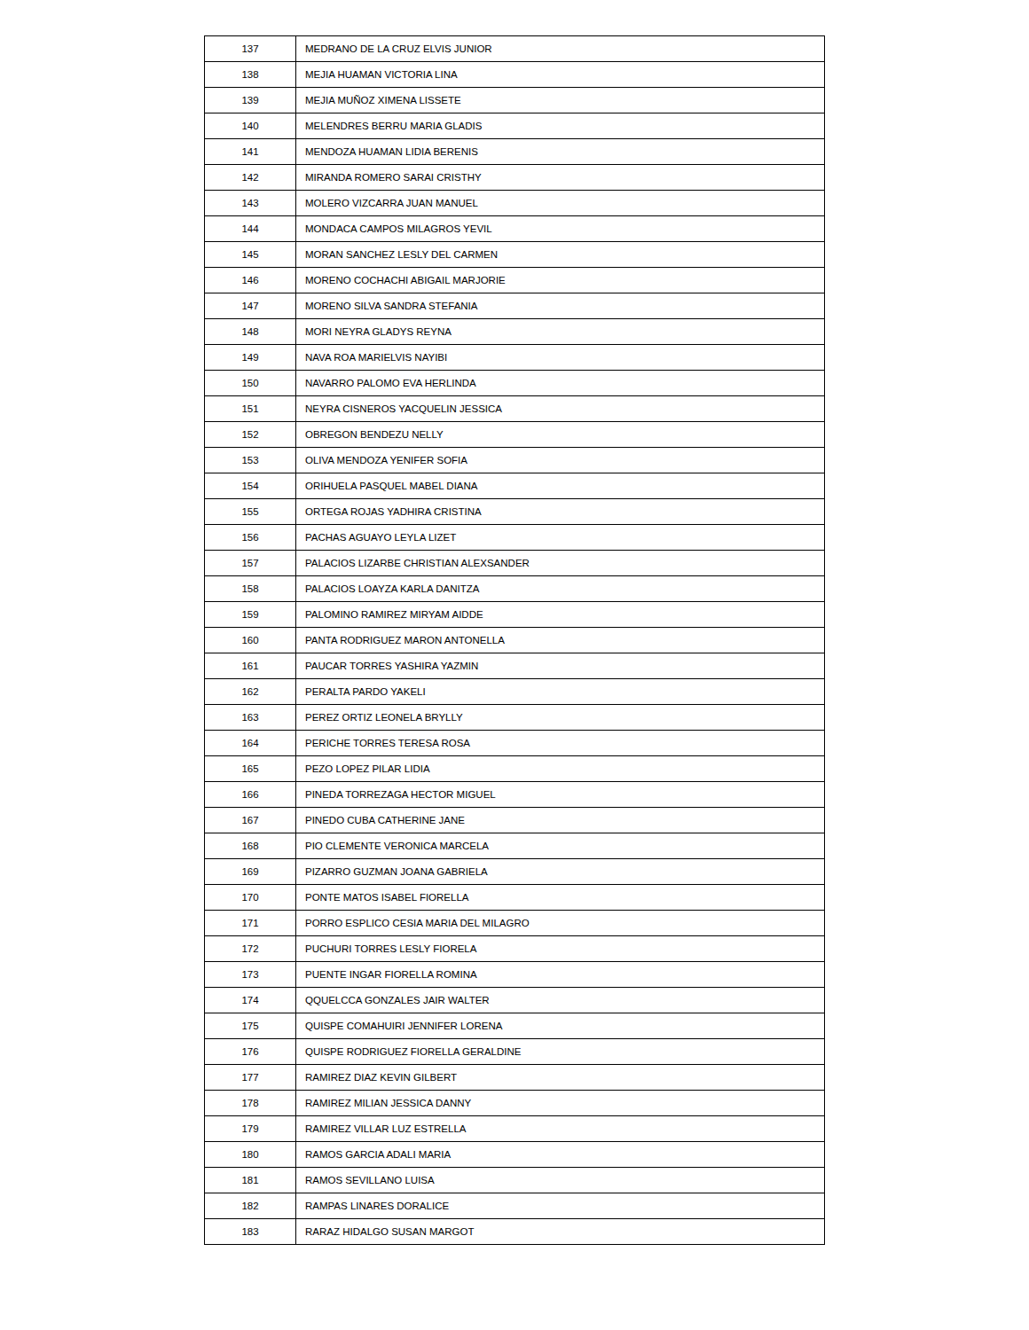| 137 | MEDRANO DE LA CRUZ ELVIS JUNIOR |
| 138 | MEJIA HUAMAN VICTORIA LINA |
| 139 | MEJIA MUÑOZ XIMENA LISSETE |
| 140 | MELENDRES BERRU MARIA GLADIS |
| 141 | MENDOZA HUAMAN LIDIA BERENIS |
| 142 | MIRANDA ROMERO SARAI CRISTHY |
| 143 | MOLERO VIZCARRA JUAN MANUEL |
| 144 | MONDACA CAMPOS MILAGROS YEVIL |
| 145 | MORAN SANCHEZ LESLY DEL CARMEN |
| 146 | MORENO COCHACHI ABIGAIL MARJORIE |
| 147 | MORENO SILVA SANDRA STEFANIA |
| 148 | MORI NEYRA GLADYS REYNA |
| 149 | NAVA ROA MARIELVIS NAYIBI |
| 150 | NAVARRO PALOMO EVA HERLINDA |
| 151 | NEYRA CISNEROS YACQUELIN JESSICA |
| 152 | OBREGON BENDEZU NELLY |
| 153 | OLIVA MENDOZA YENIFER SOFIA |
| 154 | ORIHUELA PASQUEL MABEL DIANA |
| 155 | ORTEGA ROJAS YADHIRA CRISTINA |
| 156 | PACHAS AGUAYO LEYLA LIZET |
| 157 | PALACIOS LIZARBE CHRISTIAN ALEXSANDER |
| 158 | PALACIOS LOAYZA KARLA DANITZA |
| 159 | PALOMINO RAMIREZ MIRYAM AIDDE |
| 160 | PANTA RODRIGUEZ MARON ANTONELLA |
| 161 | PAUCAR TORRES YASHIRA YAZMIN |
| 162 | PERALTA PARDO YAKELI |
| 163 | PEREZ ORTIZ LEONELA BRYLLY |
| 164 | PERICHE TORRES TERESA ROSA |
| 165 | PEZO LOPEZ PILAR LIDIA |
| 166 | PINEDA TORREZAGA HECTOR MIGUEL |
| 167 | PINEDO CUBA CATHERINE JANE |
| 168 | PIO CLEMENTE VERONICA MARCELA |
| 169 | PIZARRO GUZMAN JOANA GABRIELA |
| 170 | PONTE MATOS ISABEL FIORELLA |
| 171 | PORRO ESPLICO CESIA MARIA DEL MILAGRO |
| 172 | PUCHURI TORRES LESLY FIORELA |
| 173 | PUENTE INGAR FIORELLA ROMINA |
| 174 | QQUELCCA GONZALES JAIR WALTER |
| 175 | QUISPE COMAHUIRI JENNIFER LORENA |
| 176 | QUISPE RODRIGUEZ FIORELLA GERALDINE |
| 177 | RAMIREZ DIAZ KEVIN GILBERT |
| 178 | RAMIREZ MILIAN JESSICA DANNY |
| 179 | RAMIREZ VILLAR LUZ ESTRELLA |
| 180 | RAMOS GARCIA ADALI MARIA |
| 181 | RAMOS SEVILLANO LUISA |
| 182 | RAMPAS LINARES DORALICE |
| 183 | RARAZ HIDALGO SUSAN MARGOT |